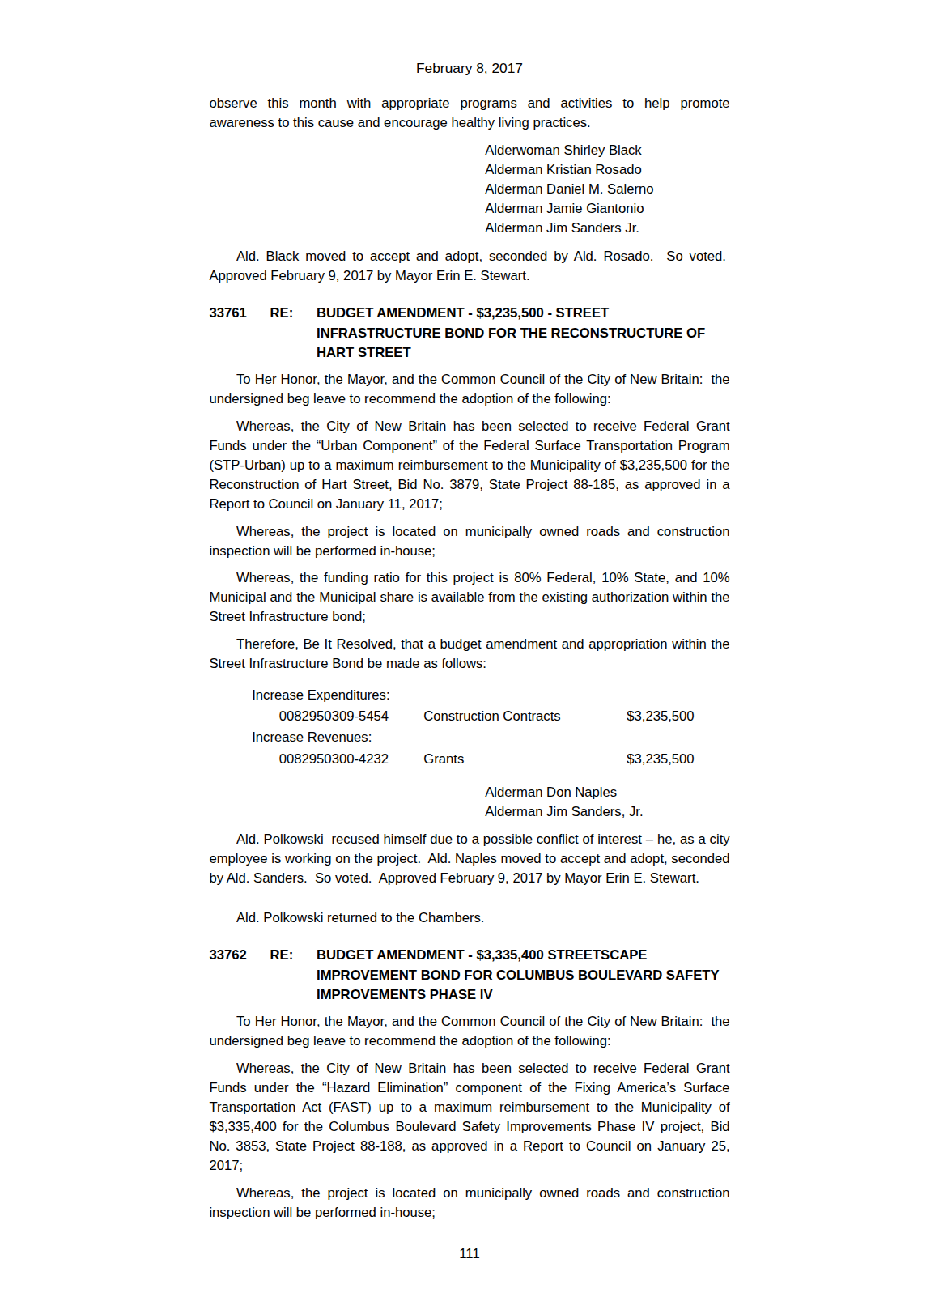February 8, 2017
observe this month with appropriate programs and activities to help promote awareness to this cause and encourage healthy living practices.
Alderwoman Shirley Black
Alderman Kristian Rosado
Alderman Daniel M. Salerno
Alderman Jamie Giantonio
Alderman Jim Sanders Jr.
Ald. Black moved to accept and adopt, seconded by Ald. Rosado. So voted. Approved February 9, 2017 by Mayor Erin E. Stewart.
33761 RE: BUDGET AMENDMENT - $3,235,500 - STREET INFRASTRUCTURE BOND FOR THE RECONSTRUCTURE OF HART STREET
To Her Honor, the Mayor, and the Common Council of the City of New Britain: the undersigned beg leave to recommend the adoption of the following:
Whereas, the City of New Britain has been selected to receive Federal Grant Funds under the “Urban Component” of the Federal Surface Transportation Program (STP-Urban) up to a maximum reimbursement to the Municipality of $3,235,500 for the Reconstruction of Hart Street, Bid No. 3879, State Project 88-185, as approved in a Report to Council on January 11, 2017;
Whereas, the project is located on municipally owned roads and construction inspection will be performed in-house;
Whereas, the funding ratio for this project is 80% Federal, 10% State, and 10% Municipal and the Municipal share is available from the existing authorization within the Street Infrastructure bond;
Therefore, Be It Resolved, that a budget amendment and appropriation within the Street Infrastructure Bond be made as follows:
| Increase Expenditures: |
| 0082950309-5454 | Construction Contracts | $3,235,500 |
| Increase Revenues: |
| 0082950300-4232 | Grants | $3,235,500 |
Alderman Don Naples
Alderman Jim Sanders, Jr.
Ald. Polkowski recused himself due to a possible conflict of interest – he, as a city employee is working on the project. Ald. Naples moved to accept and adopt, seconded by Ald. Sanders. So voted. Approved February 9, 2017 by Mayor Erin E. Stewart.
Ald. Polkowski returned to the Chambers.
33762 RE: BUDGET AMENDMENT - $3,335,400 STREETSCAPE IMPROVEMENT BOND FOR COLUMBUS BOULEVARD SAFETY IMPROVEMENTS PHASE IV
To Her Honor, the Mayor, and the Common Council of the City of New Britain: the undersigned beg leave to recommend the adoption of the following:
Whereas, the City of New Britain has been selected to receive Federal Grant Funds under the “Hazard Elimination” component of the Fixing America’s Surface Transportation Act (FAST) up to a maximum reimbursement to the Municipality of $3,335,400 for the Columbus Boulevard Safety Improvements Phase IV project, Bid No. 3853, State Project 88-188, as approved in a Report to Council on January 25, 2017;
Whereas, the project is located on municipally owned roads and construction inspection will be performed in-house;
111